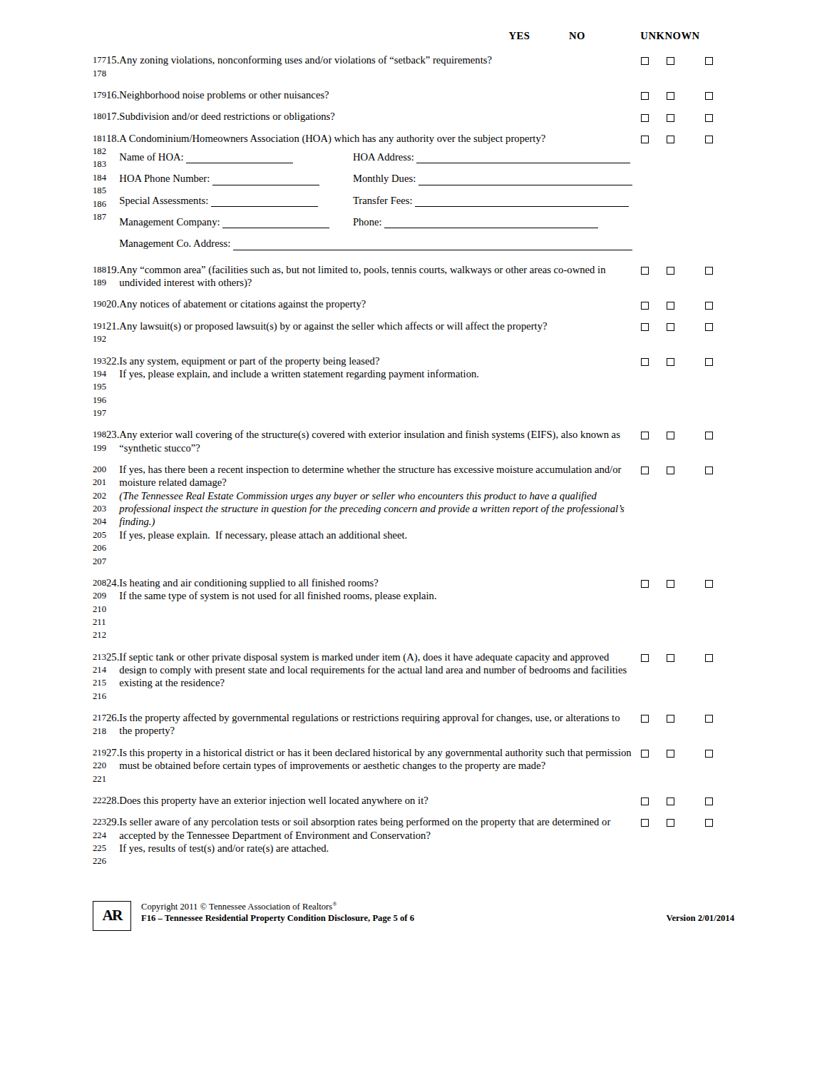| | YES | NO | UNKNOWN |
| 177 178 | 15. | Any zoning violations, nonconforming uses and/or violations of “setback” requirements? | | | |
| 179 | 16. | Neighborhood noise problems or other nuisances? | | | |
| 180 | 17. | Subdivision and/or deed restrictions or obligations? | | | |
| 181 182 183 184 185 186 187 | 18. | A Condominium/Homeowners Association (HOA) which has any authority over the subject property? / Name of HOA: / HOA Address: / / HOA Phone Number: / Monthly Dues: / / Special Assessments: / Transfer Fees: / / Management Company: / Phone: / / Management Co. Address: / | | | |
| 188 189 | 19. | Any “common area” (facilities such as, but not limited to, pools, tennis courts, walkways or other areas co-owned in undivided interest with others)? | | | |
| 190 | 20. | Any notices of abatement or citations against the property? | | | |
| 191 192 | 21. | Any lawsuit(s) or proposed lawsuit(s) by or against the seller which affects or will affect the property? | | | |
| 193 194 195 196 197 | 22. | Is any system, equipment or part of the property being leased? If yes, please explain, and include a written statement regarding payment information. | | | |
| 198 199 | 23. | Any exterior wall covering of the structure(s) covered with exterior insulation and finish systems (EIFS), also known as “synthetic stucco”? | | | |
| 200 201 202 203 204 205 206 207 | | If yes, has there been a recent inspection to determine whether the structure has excessive moisture accumulation and/or moisture related damage? (The Tennessee Real Estate Commission urges any buyer or seller who encounters this product to have a qualified professional inspect the structure in question for the preceding concern and provide a written report of the professional’s finding.) If yes, please explain. If necessary, please attach an additional sheet. | | | |
| 208 209 210 211 212 | 24. | Is heating and air conditioning supplied to all finished rooms? If the same type of system is not used for all finished rooms, please explain. | | | |
| 213 214 215 216 | 25. | If septic tank or other private disposal system is marked under item (A), does it have adequate capacity and approved design to comply with present state and local requirements for the actual land area and number of bedrooms and facilities existing at the residence? | | | |
| 217 218 | 26. | Is the property affected by governmental regulations or restrictions requiring approval for changes, use, or alterations to the property? | | | |
| 219 220 221 | 27. | Is this property in a historical district or has it been declared historical by any governmental authority such that permission must be obtained before certain types of improvements or aesthetic changes to the property are made? | | | |
| 222 | 28. | Does this property have an exterior injection well located anywhere on it? | | | |
| 223 224 225 226 | 29. | Is seller aware of any percolation tests or soil absorption rates being performed on the property that are determined or accepted by the Tennessee Department of Environment and Conservation? If yes, results of test(s) and/or rate(s) are attached. | | | |
AR
Copyright 2011 © Tennessee Association of Realtors®
F16 – Tennessee Residential Property Condition Disclosure, Page 5 of 6 Version 2/01/2014